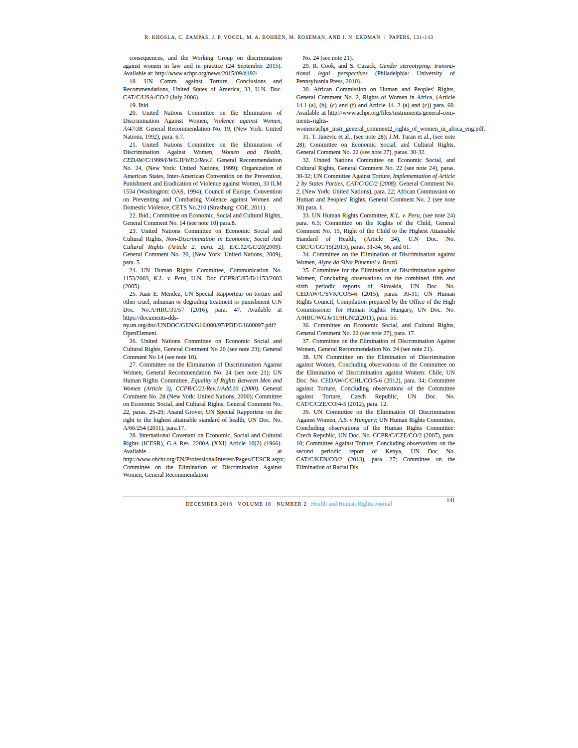R. Khosla, C. Zampas, J. P. Vogel, M. A. Bohren, M. Roseman, and J. N. Erdman / papers, 131-143
consequences, and the Working Group on discrimination against women in law and in practice (24 September 2015). Available at: http://www.achpr.org/news/2015/09/d192/
18. UN Comm. against Torture, Conclusions and Recommendations, United States of America, 33, U.N. Doc. CAT/C/USA/CO/2 (July 2006).
19. Ibid.
20. United Nations Committee on the Elimination of Discrimination Against Women, Violence against Women, A/47/38. General Recommendation No. 19, (New York: United Nations, 1992), para. 6.7.
21. United Nations Committee on the Elimination of Discrimination Against Women, Women and Health, CEDAW/C/1999/I/WG.II/WP.2/Rev.1. General Recommendation No. 24, (New York: United Nations, 1999); Organization of American States, Inter-American Convention on the Prevention, Punishment and Eradication of Violence against Women, 33 ILM 1534 (Washington: OAS, 1994); Council of Europe, Convention on Preventing and Combating Violence against Women and Domestic Violence, CETS No.210 (Strasburg: COE, 2011).
22. Ibid.; Committee on Economic, Social and Cultural Rights, General Comment No. 14 (see note 10) para.8.
23. United Nations Committee on Economic Social and Cultural Rights, Non-Discrimination in Economic, Social And Cultural Rights (Article 2, para. 2), E/C.12/GC/20(2009). General Comment No. 20, (New York: United Nations, 2009), para. 5.
24. UN Human Rights Committee, Communication No. 1153/2003, K.L. v. Peru, U.N. Doc CCPR/C/85/D/1153/2003 (2005).
25. Juan E. Mendez, UN Special Rapporteur on torture and other cruel, inhuman or degrading treatment or punishment U.N Doc. No.A/HRC/31/57 (2016), para. 47. Available at https://documents-dds-ny.un.org/doc/UNDOC/GEN/G16/000/97/PDF/G1600097.pdf?OpenElement.
26. United Nations Committee on Economic Social and Cultural Rights, General Comment No 20 (see note 23); General Comment No 14 (see note 10).
27. Committee on the Elimination of Discrimination Against Women, General Recommendation No. 24 (see note 21); UN Human Rights Committee, Equality of Rights Between Men and Women (Article 3), CCPR/C/21/Rev.1/Add.10 (2000). General Comment No. 28 (New York: United Nations, 2000); Committee on Economic Social, and Cultural Rights, General Comment No. 22, paras. 25-29; Anand Grover, UN Special Rapporteur on the right to the highest attainable standard of health, UN Doc. No. A/66/254 (2011), para.17.
28. International Covenant on Economic, Social and Cultural Rights (ICESR), G.A Res. 2200A (XXI) Article 10(2) (1966). Available at http://www.ohchr.org/EN/ProfessionalInterest/Pages/CESCR.aspx; Committee on the Elimination of Discrimination Against Women, General Recommendation
No. 24 (see note 21).
29. R. Cook, and S. Cusack, Gender stereotyping: transnational legal perspectives (Philadelphia: University of Pennsylvania Press, 2010).
30. African Commission on Human and Peoples' Rights, General Comment No. 2, Rights of Women in Africa, (Article 14.1 (a), (b), (c) and (f) and Article 14. 2 (a) and (c)) para. 60. Available at http://www.achpr.org/files/instruments/general-comments-rights-women/achpr_instr_general_comment2_rights_of_women_in_africa_eng.pdf.
31. T. Janevic et al., (see note 28); J.M. Turan et al., (see note 28); Committee on Economic Social, and Cultural Rights, General Comment No. 22 (see note 27), paras. 30-32.
32. United Nations Committee on Economic Social, and Cultural Rights, General Comment No. 22 (see note 24), paras. 30-32; UN Committee Against Torture, Implementation of Article 2 by States Parties, CAT/C/GC/2 (2008). General Comment No. 2, (New York: United Nations), para. 22; African Commission on Human and Peoples' Rights, General Comment No. 2 (see note 30) para. 1.
33. UN Human Rights Committee, K.L. v. Peru, (see note 24) para. 6.5; Committee on the Rights of the Child, General Comment No. 15, Right of the Child to the Highest Attainable Standard of Health, (Article 24), U.N Doc. No. CRC/C/GC/15(2013), paras. 31-34, 56, and 61.
34. Committee on the Elimination of Discrimination against Women, Alyne da Silva Pimentel v. Brazil.
35. Committee for the Elimination of Discrimination against Women, Concluding observations on the combined fifth and sixth periodic reports of Slovakia, UN Doc. No. CEDAW/C/SVK/CO/5-6 (2015), paras. 30-31; UN Human Rights Council, Compilation prepared by the Office of the High Commissioner for Human Rights: Hungary, UN Doc. No. A/HRC/WG.6/11/HUN/2(2011), para. 55.
36. Committee on Economic Social, and Cultural Rights, General Comment No. 22 (see note 27), para. 17.
37. Committee on the Elimination of Discrimination Against Women, General Recommendation No. 24 (see note 21).
38. UN Committee on the Elimination of Discrimination against Women, Concluding observations of the Committee on the Elimination of Discrimination against Women: Chile, UN Doc. No. CEDAW/C/CHL/CO/5-6 (2012), para. 34; Committee against Torture, Concluding observations of the Committee against Torture, Czech Republic, UN Doc. No. CAT/C/CZE/CO/4-5 (2012), para. 12.
39. UN Committee on the Elimination Of Discrimination Against Women, A.S. v Hungary; UN Human Rights Committee, Concluding observations of the Human Rights Committee: Czech Republic, UN Doc. No. CCPR/C/CZE/CO/2 (2007), para. 10; Committee Against Torture, Concluding observations on the second periodic report of Kenya, UN Doc No. CAT/C/KEN/CO/2 (2013), para. 27; Committee on the Elimination of Racial Dis-
December 2016 Volume 18 Number 2 Health and Human Rights Journal 141